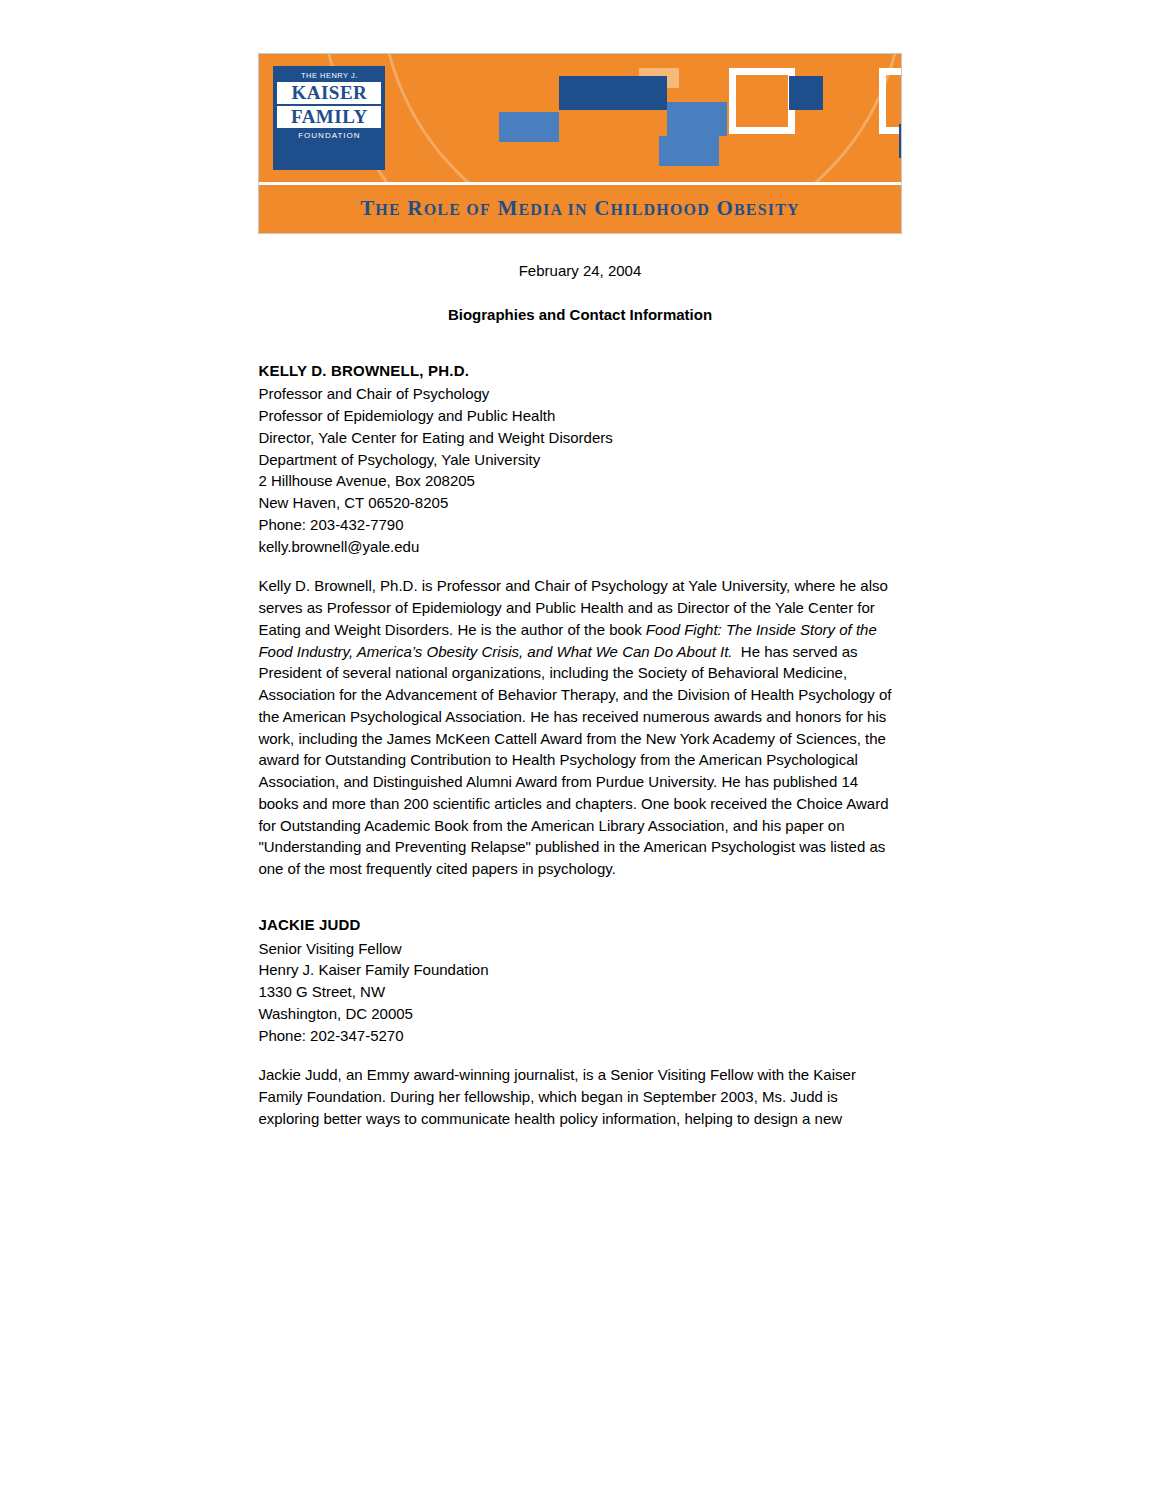THE HENRY J.
KAISER
FAMILY
FOUNDATION
THE ROLE OF MEDIA IN CHILDHOOD OBESITY
February 24, 2004
Biographies and Contact Information
KELLY D. BROWNELL, PH.D.
Professor and Chair of Psychology
Professor of Epidemiology and Public Health
Director, Yale Center for Eating and Weight Disorders
Department of Psychology, Yale University
2 Hillhouse Avenue, Box 208205
New Haven, CT 06520-8205
Phone: 203-432-7790
kelly.brownell@yale.edu
Kelly D. Brownell, Ph.D. is Professor and Chair of Psychology at Yale University, where he also serves as Professor of Epidemiology and Public Health and as Director of the Yale Center for Eating and Weight Disorders. He is the author of the book Food Fight: The Inside Story of the Food Industry, America’s Obesity Crisis, and What We Can Do About It. He has served as President of several national organizations, including the Society of Behavioral Medicine, Association for the Advancement of Behavior Therapy, and the Division of Health Psychology of the American Psychological Association. He has received numerous awards and honors for his work, including the James McKeen Cattell Award from the New York Academy of Sciences, the award for Outstanding Contribution to Health Psychology from the American Psychological Association, and Distinguished Alumni Award from Purdue University. He has published 14 books and more than 200 scientific articles and chapters. One book received the Choice Award for Outstanding Academic Book from the American Library Association, and his paper on "Understanding and Preventing Relapse" published in the American Psychologist was listed as one of the most frequently cited papers in psychology.
JACKIE JUDD
Senior Visiting Fellow
Henry J. Kaiser Family Foundation
1330 G Street, NW
Washington, DC 20005
Phone: 202-347-5270
Jackie Judd, an Emmy award-winning journalist, is a Senior Visiting Fellow with the Kaiser Family Foundation. During her fellowship, which began in September 2003, Ms. Judd is exploring better ways to communicate health policy information, helping to design a new